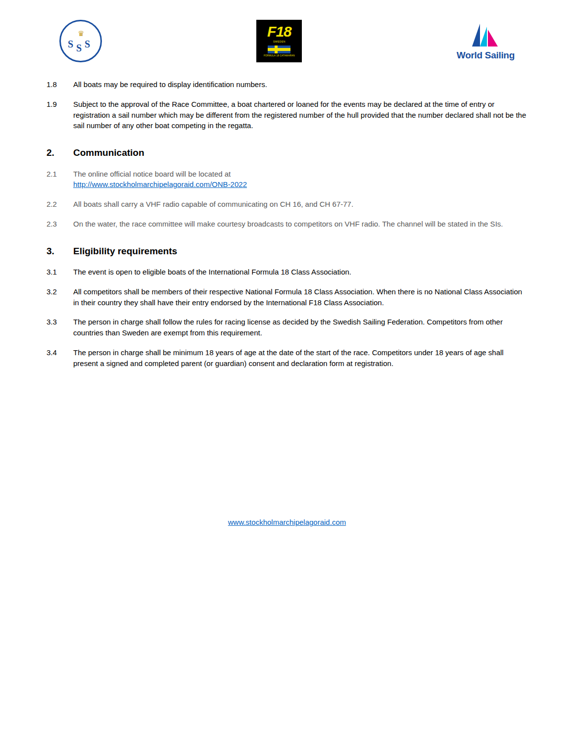♛
S S S
F18
SWEDEN
FORMULA 18 CATAMARAN
World Sailing
1.8
All boats may be required to display identification numbers.
1.9
Subject to the approval of the Race Committee, a boat chartered or loaned for the events may be declared at the time of entry or registration a sail number which may be different from the registered number of the hull provided that the number declared shall not be the sail number of any other boat competing in the regatta.
2. Communication
2.1
The online official notice board will be located at
http://www.stockholmarchipelagoraid.com/ONB-2022
2.2
All boats shall carry a VHF radio capable of communicating on CH 16, and CH 67-77.
2.3
On the water, the race committee will make courtesy broadcasts to competitors on VHF radio. The channel will be stated in the SIs.
3. Eligibility requirements
3.1
The event is open to eligible boats of the International Formula 18 Class Association.
3.2
All competitors shall be members of their respective National Formula 18 Class Association. When there is no National Class Association in their country they shall have their entry endorsed by the International F18 Class Association.
3.3
The person in charge shall follow the rules for racing license as decided by the Swedish Sailing Federation. Competitors from other countries than Sweden are exempt from this requirement.
3.4
The person in charge shall be minimum 18 years of age at the date of the start of the race. Competitors under 18 years of age shall present a signed and completed parent (or guardian) consent and declaration form at registration.
www.stockholmarchipelagoraid.com